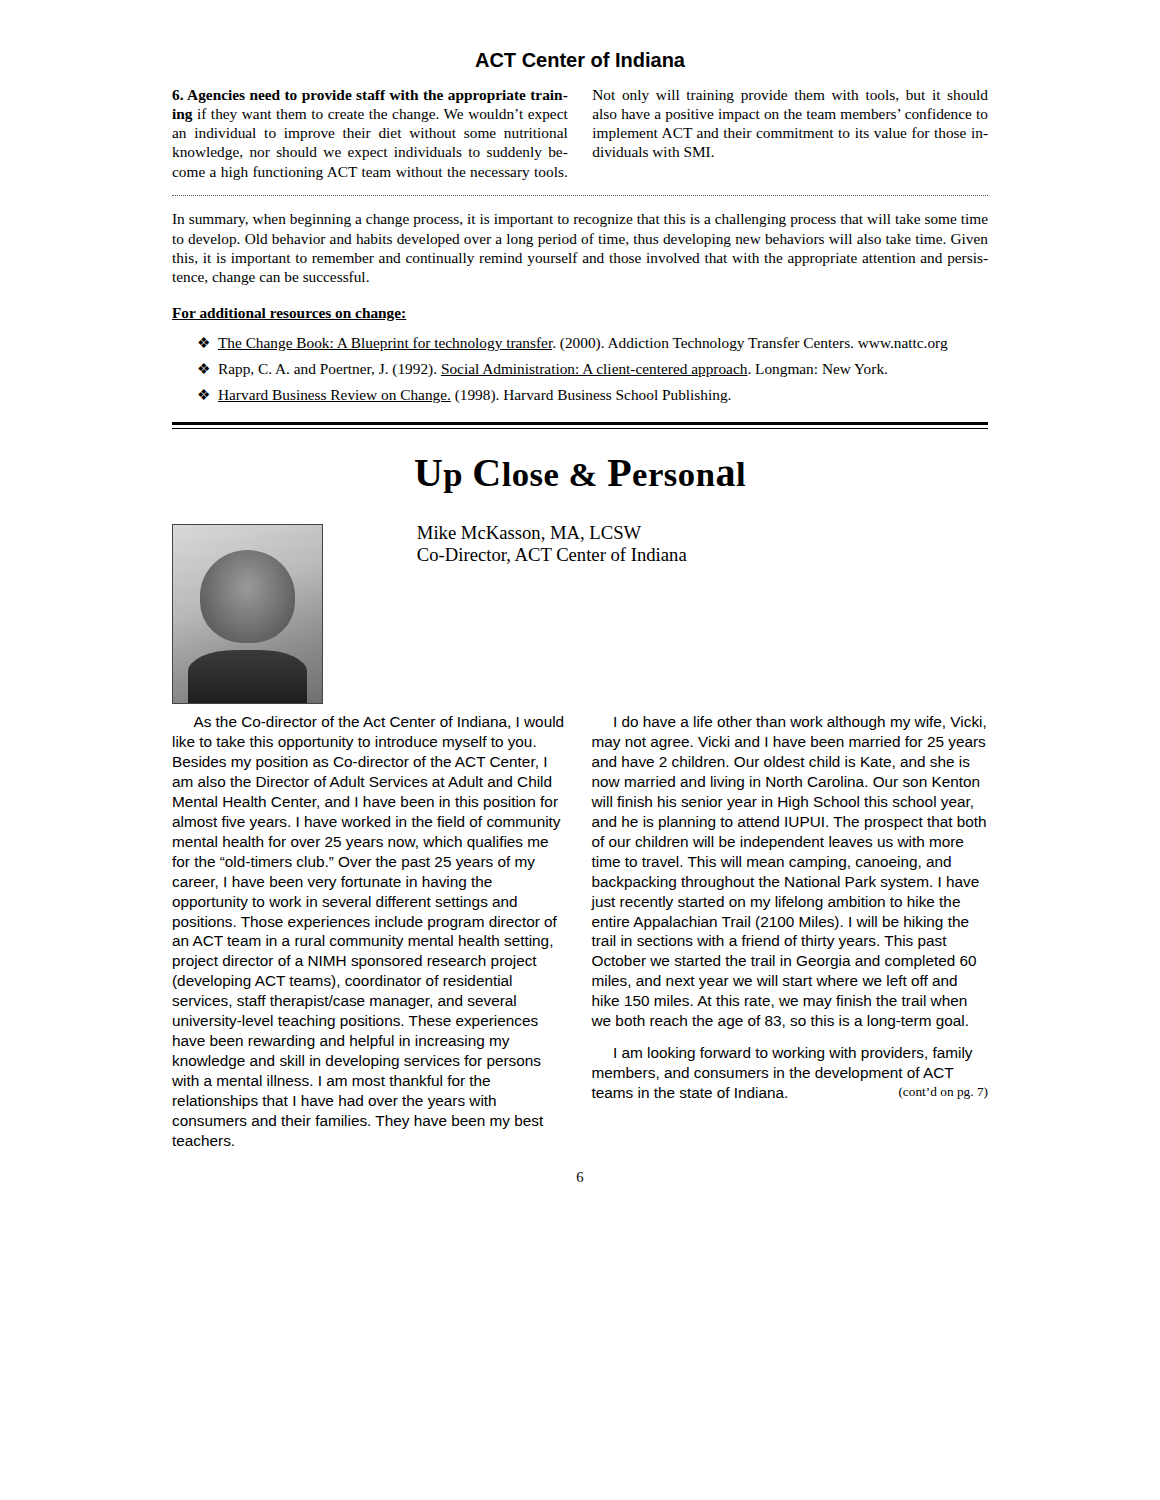ACT Center of Indiana
6. Agencies need to provide staff with the appropriate training if they want them to create the change. We wouldn’t expect an individual to improve their diet without some nutritional knowledge, nor should we expect individuals to suddenly become a high functioning ACT team without the necessary tools. Not only will training provide them with tools, but it should also have a positive impact on the team members’ confidence to implement ACT and their commitment to its value for those individuals with SMI.
In summary, when beginning a change process, it is important to recognize that this is a challenging process that will take some time to develop. Old behavior and habits developed over a long period of time, thus developing new behaviors will also take time. Given this, it is important to remember and continually remind yourself and those involved that with the appropriate attention and persistence, change can be successful.
For additional resources on change:
The Change Book: A Blueprint for technology transfer. (2000). Addiction Technology Transfer Centers. www.nattc.org
Rapp, C. A. and Poertner, J. (1992). Social Administration: A client-centered approach. Longman: New York.
Harvard Business Review on Change. (1998). Harvard Business School Publishing.
Up Close & Personal
Mike McKasson, MA, LCSW Co-Director, ACT Center of Indiana
As the Co-director of the Act Center of Indiana, I would like to take this opportunity to introduce myself to you. Besides my position as Co-director of the ACT Center, I am also the Director of Adult Services at Adult and Child Mental Health Center, and I have been in this position for almost five years. I have worked in the field of community mental health for over 25 years now, which qualifies me for the “old-timers club.” Over the past 25 years of my career, I have been very fortunate in having the opportunity to work in several different settings and positions. Those experiences include program director of an ACT team in a rural community mental health setting, project director of a NIMH sponsored research project (developing ACT teams), coordinator of residential services, staff therapist/case manager, and several university-level teaching positions. These experiences have been rewarding and helpful in increasing my knowledge and skill in developing services for persons with a mental illness. I am most thankful for the relationships that I have had over the years with consumers and their families. They have been my best teachers.
I do have a life other than work although my wife, Vicki, may not agree. Vicki and I have been married for 25 years and have 2 children. Our oldest child is Kate, and she is now married and living in North Carolina. Our son Kenton will finish his senior year in High School this school year, and he is planning to attend IUPUI. The prospect that both of our children will be independent leaves us with more time to travel. This will mean camping, canoeing, and backpacking throughout the National Park system. I have just recently started on my lifelong ambition to hike the entire Appalachian Trail (2100 Miles). I will be hiking the trail in sections with a friend of thirty years. This past October we started the trail in Georgia and completed 60 miles, and next year we will start where we left off and hike 150 miles. At this rate, we may finish the trail when we both reach the age of 83, so this is a long-term goal.
I am looking forward to working with providers, family members, and consumers in the development of ACT teams in the state of Indiana. (cont’d on pg. 7)
6